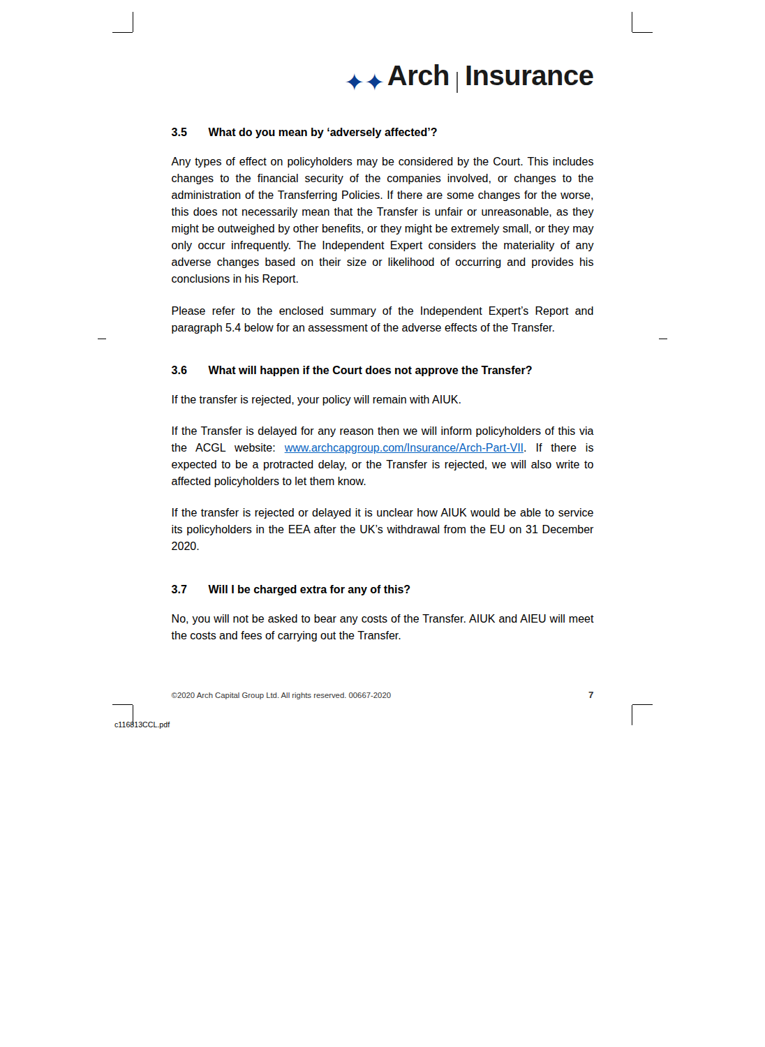✦✦Arch Insurance
3.5 What do you mean by ‘adversely affected’?
Any types of effect on policyholders may be considered by the Court. This includes changes to the financial security of the companies involved, or changes to the administration of the Transferring Policies. If there are some changes for the worse, this does not necessarily mean that the Transfer is unfair or unreasonable, as they might be outweighed by other benefits, or they might be extremely small, or they may only occur infrequently. The Independent Expert considers the materiality of any adverse changes based on their size or likelihood of occurring and provides his conclusions in his Report.
Please refer to the enclosed summary of the Independent Expert’s Report and paragraph 5.4 below for an assessment of the adverse effects of the Transfer.
3.6 What will happen if the Court does not approve the Transfer?
If the transfer is rejected, your policy will remain with AIUK.
If the Transfer is delayed for any reason then we will inform policyholders of this via the ACGL website: www.archcapgroup.com/Insurance/Arch-Part-VII. If there is expected to be a protracted delay, or the Transfer is rejected, we will also write to affected policyholders to let them know.
If the transfer is rejected or delayed it is unclear how AIUK would be able to service its policyholders in the EEA after the UK’s withdrawal from the EU on 31 December 2020.
3.7 Will I be charged extra for any of this?
No, you will not be asked to bear any costs of the Transfer. AIUK and AIEU will meet the costs and fees of carrying out the Transfer.
©2020 Arch Capital Group Ltd. All rights reserved. 00667-2020 7
c116813CCL.pdf